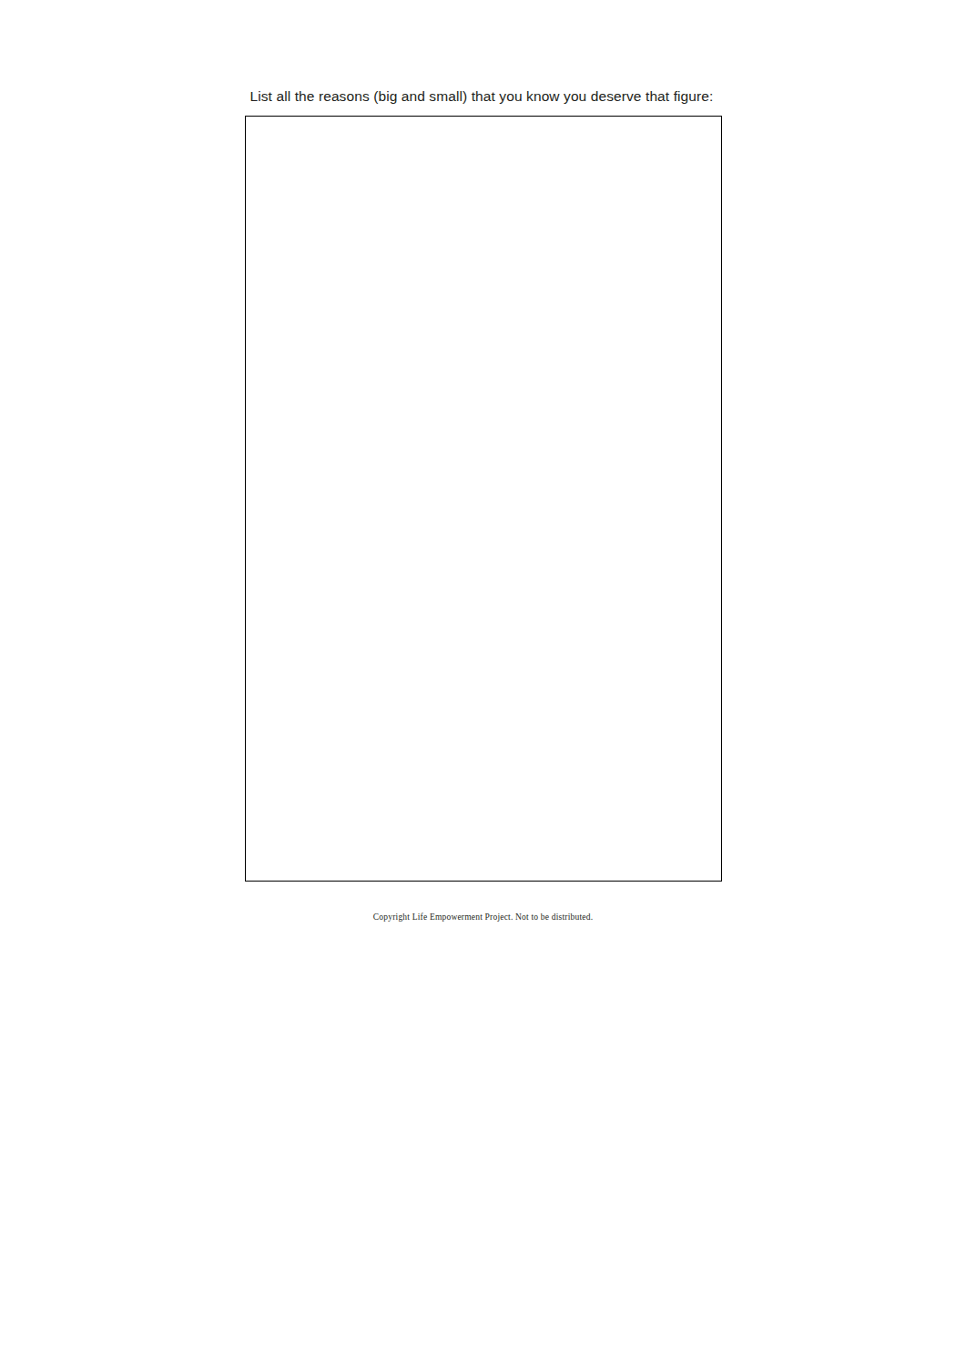List all the reasons (big and small) that you know you deserve that figure:
Copyright Life Empowerment Project. Not to be distributed.